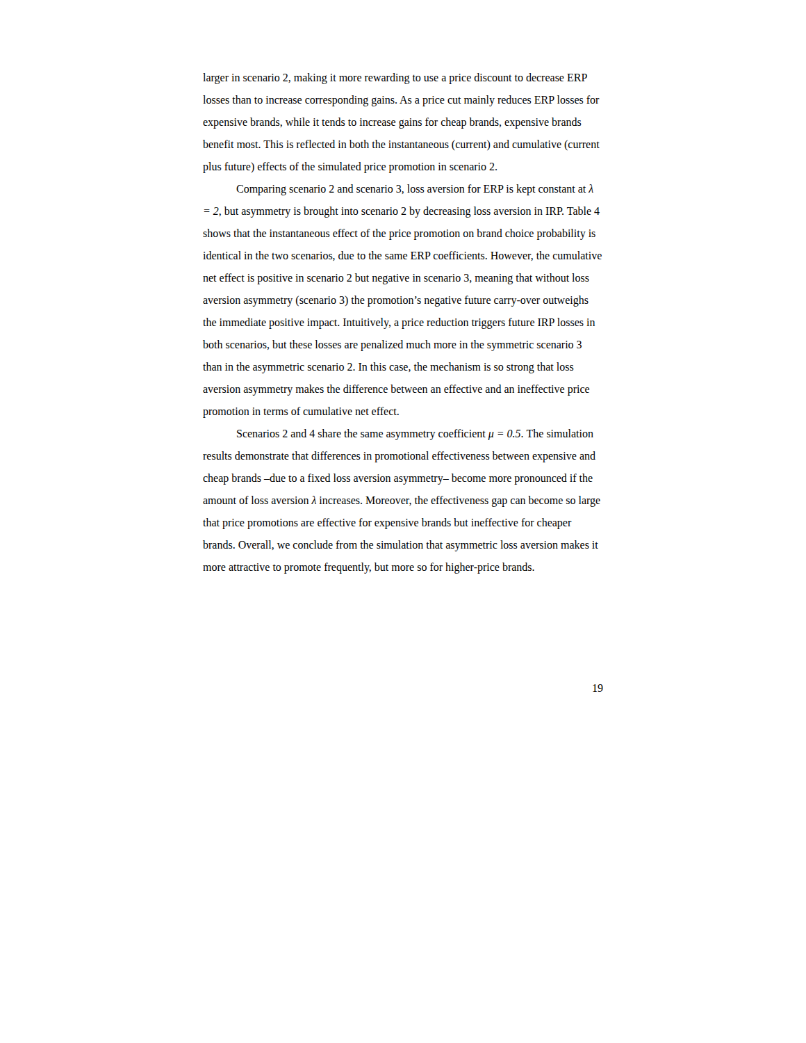larger in scenario 2, making it more rewarding to use a price discount to decrease ERP losses than to increase corresponding gains. As a price cut mainly reduces ERP losses for expensive brands, while it tends to increase gains for cheap brands, expensive brands benefit most. This is reflected in both the instantaneous (current) and cumulative (current plus future) effects of the simulated price promotion in scenario 2.
Comparing scenario 2 and scenario 3, loss aversion for ERP is kept constant at λ = 2, but asymmetry is brought into scenario 2 by decreasing loss aversion in IRP. Table 4 shows that the instantaneous effect of the price promotion on brand choice probability is identical in the two scenarios, due to the same ERP coefficients. However, the cumulative net effect is positive in scenario 2 but negative in scenario 3, meaning that without loss aversion asymmetry (scenario 3) the promotion’s negative future carry-over outweighs the immediate positive impact. Intuitively, a price reduction triggers future IRP losses in both scenarios, but these losses are penalized much more in the symmetric scenario 3 than in the asymmetric scenario 2. In this case, the mechanism is so strong that loss aversion asymmetry makes the difference between an effective and an ineffective price promotion in terms of cumulative net effect.
Scenarios 2 and 4 share the same asymmetry coefficient μ = 0.5. The simulation results demonstrate that differences in promotional effectiveness between expensive and cheap brands –due to a fixed loss aversion asymmetry– become more pronounced if the amount of loss aversion λ increases. Moreover, the effectiveness gap can become so large that price promotions are effective for expensive brands but ineffective for cheaper brands. Overall, we conclude from the simulation that asymmetric loss aversion makes it more attractive to promote frequently, but more so for higher-price brands.
19